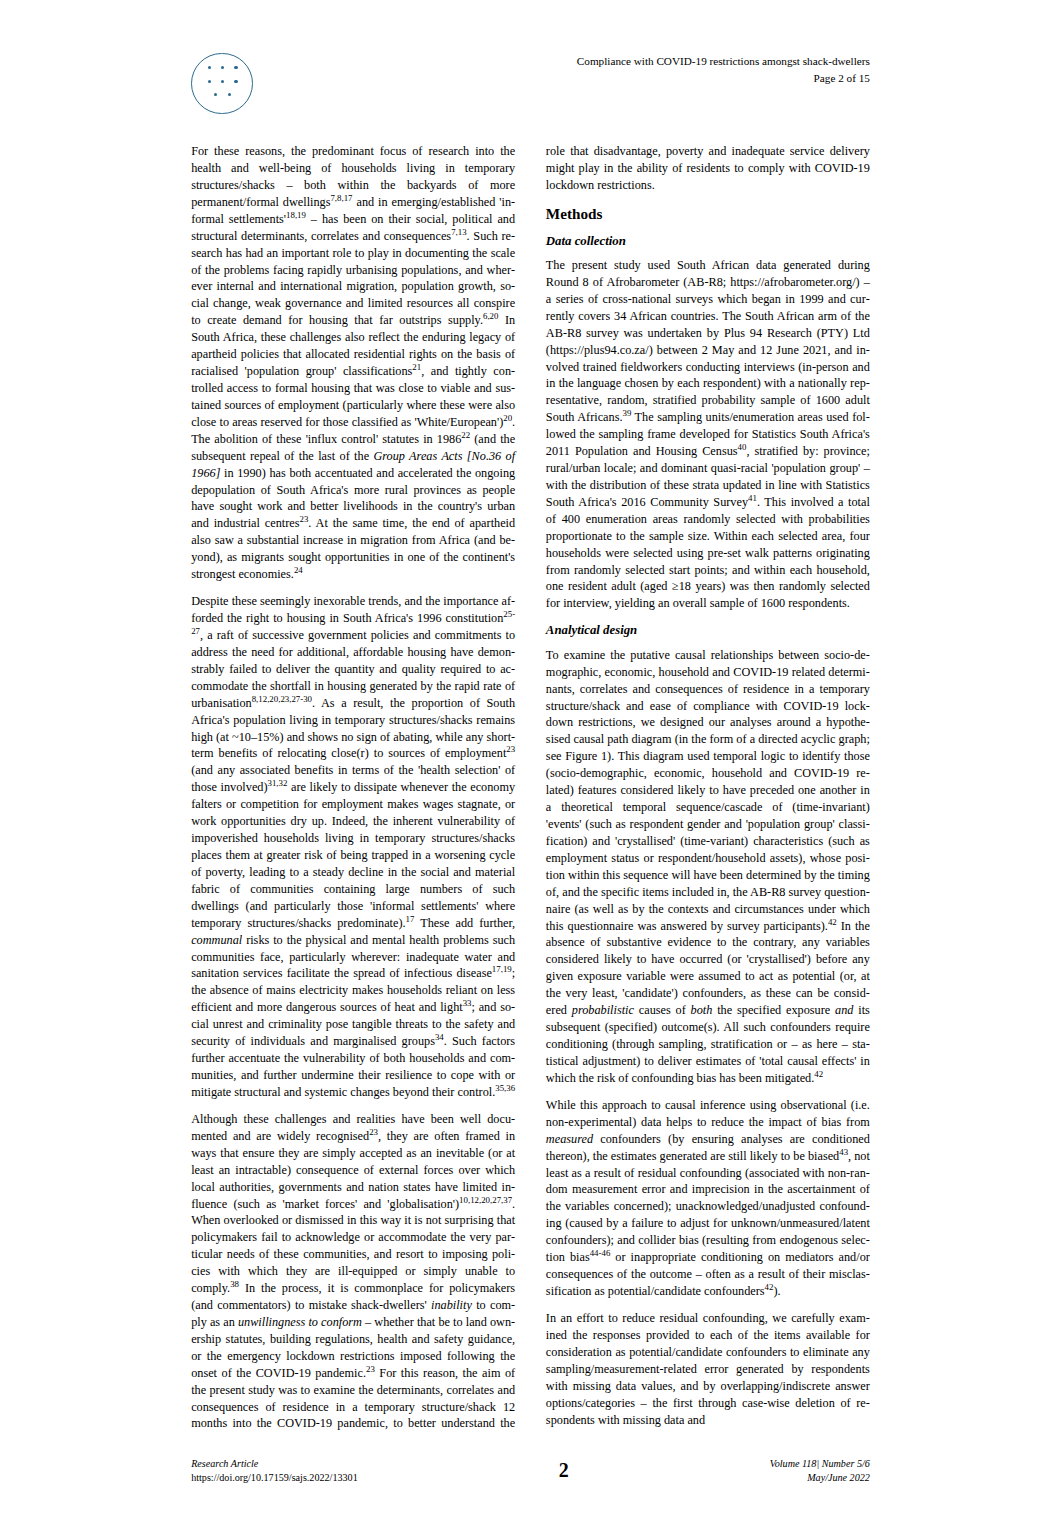Compliance with COVID-19 restrictions amongst shack-dwellers Page 2 of 15
For these reasons, the predominant focus of research into the health and well-being of households living in temporary structures/shacks – both within the backyards of more permanent/formal dwellings7,8,17 and in emerging/established 'informal settlements'18,19 – has been on their social, political and structural determinants, correlates and consequences7,13. Such research has had an important role to play in documenting the scale of the problems facing rapidly urbanising populations, and wherever internal and international migration, population growth, social change, weak governance and limited resources all conspire to create demand for housing that far outstrips supply.6,20 In South Africa, these challenges also reflect the enduring legacy of apartheid policies that allocated residential rights on the basis of racialised 'population group' classifications21, and tightly controlled access to formal housing that was close to viable and sustained sources of employment (particularly where these were also close to areas reserved for those classified as 'White/European')20. The abolition of these 'influx control' statutes in 198622 (and the subsequent repeal of the last of the Group Areas Acts [No.36 of 1966] in 1990) has both accentuated and accelerated the ongoing depopulation of South Africa's more rural provinces as people have sought work and better livelihoods in the country's urban and industrial centres23. At the same time, the end of apartheid also saw a substantial increase in migration from Africa (and beyond), as migrants sought opportunities in one of the continent's strongest economies.24
Despite these seemingly inexorable trends, and the importance afforded the right to housing in South Africa's 1996 constitution25-27, a raft of successive government policies and commitments to address the need for additional, affordable housing have demonstrably failed to deliver the quantity and quality required to accommodate the shortfall in housing generated by the rapid rate of urbanisation8,12,20,23,27-30. As a result, the proportion of South Africa's population living in temporary structures/shacks remains high (at ~10–15%) and shows no sign of abating, while any short-term benefits of relocating close(r) to sources of employment23 (and any associated benefits in terms of the 'health selection' of those involved)31,32 are likely to dissipate whenever the economy falters or competition for employment makes wages stagnate, or work opportunities dry up. Indeed, the inherent vulnerability of impoverished households living in temporary structures/shacks places them at greater risk of being trapped in a worsening cycle of poverty, leading to a steady decline in the social and material fabric of communities containing large numbers of such dwellings (and particularly those 'informal settlements' where temporary structures/shacks predominate).17 These add further, communal risks to the physical and mental health problems such communities face, particularly wherever: inadequate water and sanitation services facilitate the spread of infectious disease17,19; the absence of mains electricity makes households reliant on less efficient and more dangerous sources of heat and light33; and social unrest and criminality pose tangible threats to the safety and security of individuals and marginalised groups34. Such factors further accentuate the vulnerability of both households and communities, and further undermine their resilience to cope with or mitigate structural and systemic changes beyond their control.35,36
Although these challenges and realities have been well documented and are widely recognised23, they are often framed in ways that ensure they are simply accepted as an inevitable (or at least an intractable) consequence of external forces over which local authorities, governments and nation states have limited influence (such as 'market forces' and 'globalisation')10,12,20,27,37. When overlooked or dismissed in this way it is not surprising that policymakers fail to acknowledge or accommodate the very particular needs of these communities, and resort to imposing policies with which they are ill-equipped or simply unable to comply.38 In the process, it is commonplace for policymakers (and commentators) to mistake shack-dwellers' inability to comply as an unwillingness to conform – whether that be to land ownership statutes, building regulations, health and safety guidance, or the emergency lockdown restrictions imposed following the onset of the COVID-19 pandemic.23 For this reason, the aim of the present study was to examine the determinants, correlates and consequences of residence in a temporary structure/shack 12 months into the COVID-19 pandemic, to better understand the role that disadvantage, poverty and inadequate service delivery might play in the ability of residents to comply with COVID-19 lockdown restrictions.
Methods
Data collection
The present study used South African data generated during Round 8 of Afrobarometer (AB-R8; https://afrobarometer.org/) – a series of cross-national surveys which began in 1999 and currently covers 34 African countries. The South African arm of the AB-R8 survey was undertaken by Plus 94 Research (PTY) Ltd (https://plus94.co.za/) between 2 May and 12 June 2021, and involved trained fieldworkers conducting interviews (in-person and in the language chosen by each respondent) with a nationally representative, random, stratified probability sample of 1600 adult South Africans.39 The sampling units/enumeration areas used followed the sampling frame developed for Statistics South Africa's 2011 Population and Housing Census40, stratified by: province; rural/urban locale; and dominant quasi-racial 'population group' – with the distribution of these strata updated in line with Statistics South Africa's 2016 Community Survey41. This involved a total of 400 enumeration areas randomly selected with probabilities proportionate to the sample size. Within each selected area, four households were selected using pre-set walk patterns originating from randomly selected start points; and within each household, one resident adult (aged ≥18 years) was then randomly selected for interview, yielding an overall sample of 1600 respondents.
Analytical design
To examine the putative causal relationships between socio-demographic, economic, household and COVID-19 related determinants, correlates and consequences of residence in a temporary structure/shack and ease of compliance with COVID-19 lockdown restrictions, we designed our analyses around a hypothesised causal path diagram (in the form of a directed acyclic graph; see Figure 1). This diagram used temporal logic to identify those (socio-demographic, economic, household and COVID-19 related) features considered likely to have preceded one another in a theoretical temporal sequence/cascade of (time-invariant) 'events' (such as respondent gender and 'population group' classification) and 'crystallised' (time-variant) characteristics (such as employment status or respondent/household assets), whose position within this sequence will have been determined by the timing of, and the specific items included in, the AB-R8 survey questionnaire (as well as by the contexts and circumstances under which this questionnaire was answered by survey participants).42 In the absence of substantive evidence to the contrary, any variables considered likely to have occurred (or 'crystallised') before any given exposure variable were assumed to act as potential (or, at the very least, 'candidate') confounders, as these can be considered probabilistic causes of both the specified exposure and its subsequent (specified) outcome(s). All such confounders require conditioning (through sampling, stratification or – as here – statistical adjustment) to deliver estimates of 'total causal effects' in which the risk of confounding bias has been mitigated.42
While this approach to causal inference using observational (i.e. non-experimental) data helps to reduce the impact of bias from measured confounders (by ensuring analyses are conditioned thereon), the estimates generated are still likely to be biased43, not least as a result of residual confounding (associated with non-random measurement error and imprecision in the ascertainment of the variables concerned); unacknowledged/unadjusted confounding (caused by a failure to adjust for unknown/unmeasured/latent confounders); and collider bias (resulting from endogenous selection bias44-46 or inappropriate conditioning on mediators and/or consequences of the outcome – often as a result of their misclassification as potential/candidate confounders42).
In an effort to reduce residual confounding, we carefully examined the responses provided to each of the items available for consideration as potential/candidate confounders to eliminate any sampling/measurement-related error generated by respondents with missing data values, and by overlapping/indiscrete answer options/categories – the first through case-wise deletion of respondents with missing data and
Research Article
https://doi.org/10.17159/sajs.2022/13301
2
Volume 118| Number 5/6
May/June 2022